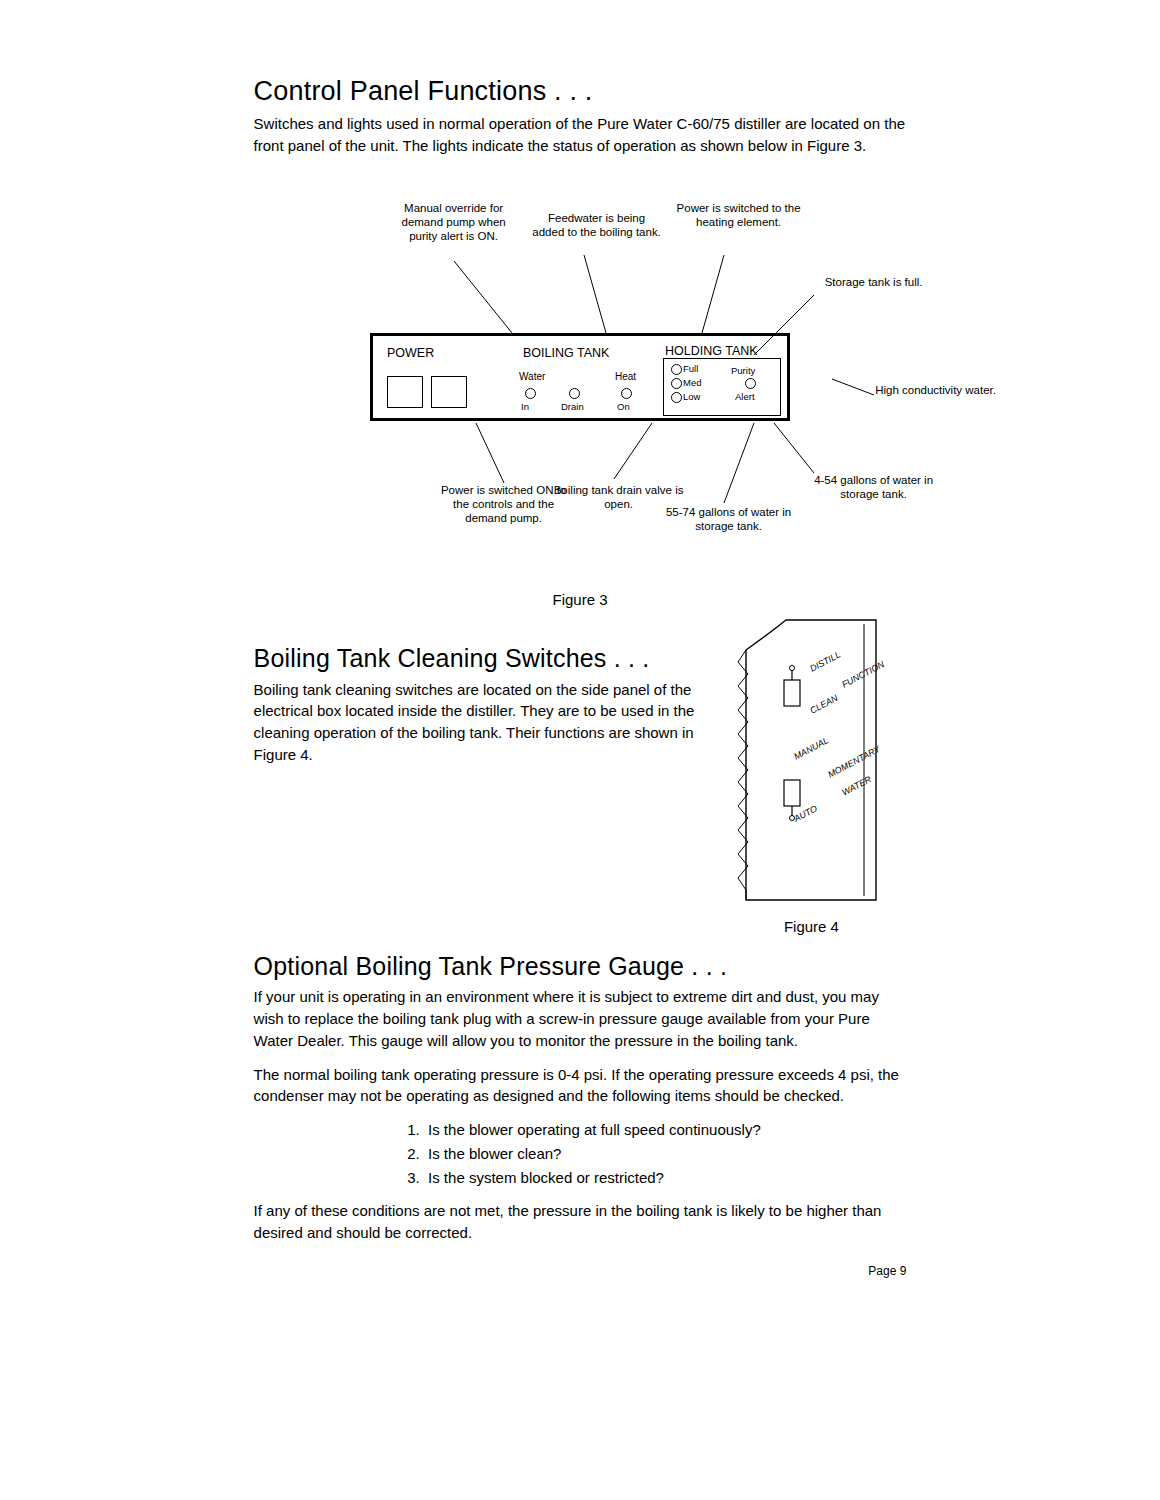Control Panel Functions . . .
Switches and lights used in normal operation of the Pure Water C-60/75 distiller are located on the front panel of the unit. The lights indicate the status of operation as shown below in Figure 3.
Manual override for demand pump when purity alert is ON.
Feedwater is being added to the boiling tank.
Power is switched to the heating element.
Storage tank is full.
High conductivity water.
Power is switched ON to the controls and the demand pump.
Boiling tank drain valve is open.
55-74 gallons of water in storage tank.
4-54 gallons of water in storage tank.
POWER BOILING TANK Water Heat In Drain On HOLDING TANK Full Med Low Purity Alert
Figure 3
DISTILL FUNCTION CLEAN MANUAL MOMENTARY WATER AUTO
Figure 4
Boiling Tank Cleaning Switches . . .
Boiling tank cleaning switches are located on the side panel of the electrical box located inside the distiller. They are to be used in the cleaning operation of the boiling tank. Their functions are shown in Figure 4.
Optional Boiling Tank Pressure Gauge . . .
If your unit is operating in an environment where it is subject to extreme dirt and dust, you may wish to replace the boiling tank plug with a screw-in pressure gauge available from your Pure Water Dealer. This gauge will allow you to monitor the pressure in the boiling tank.
The normal boiling tank operating pressure is 0-4 psi. If the operating pressure exceeds 4 psi, the condenser may not be operating as designed and the following items should be checked.
1. Is the blower operating at full speed continuously?
2. Is the blower clean?
3. Is the system blocked or restricted?
If any of these conditions are not met, the pressure in the boiling tank is likely to be higher than desired and should be corrected.
Page 9